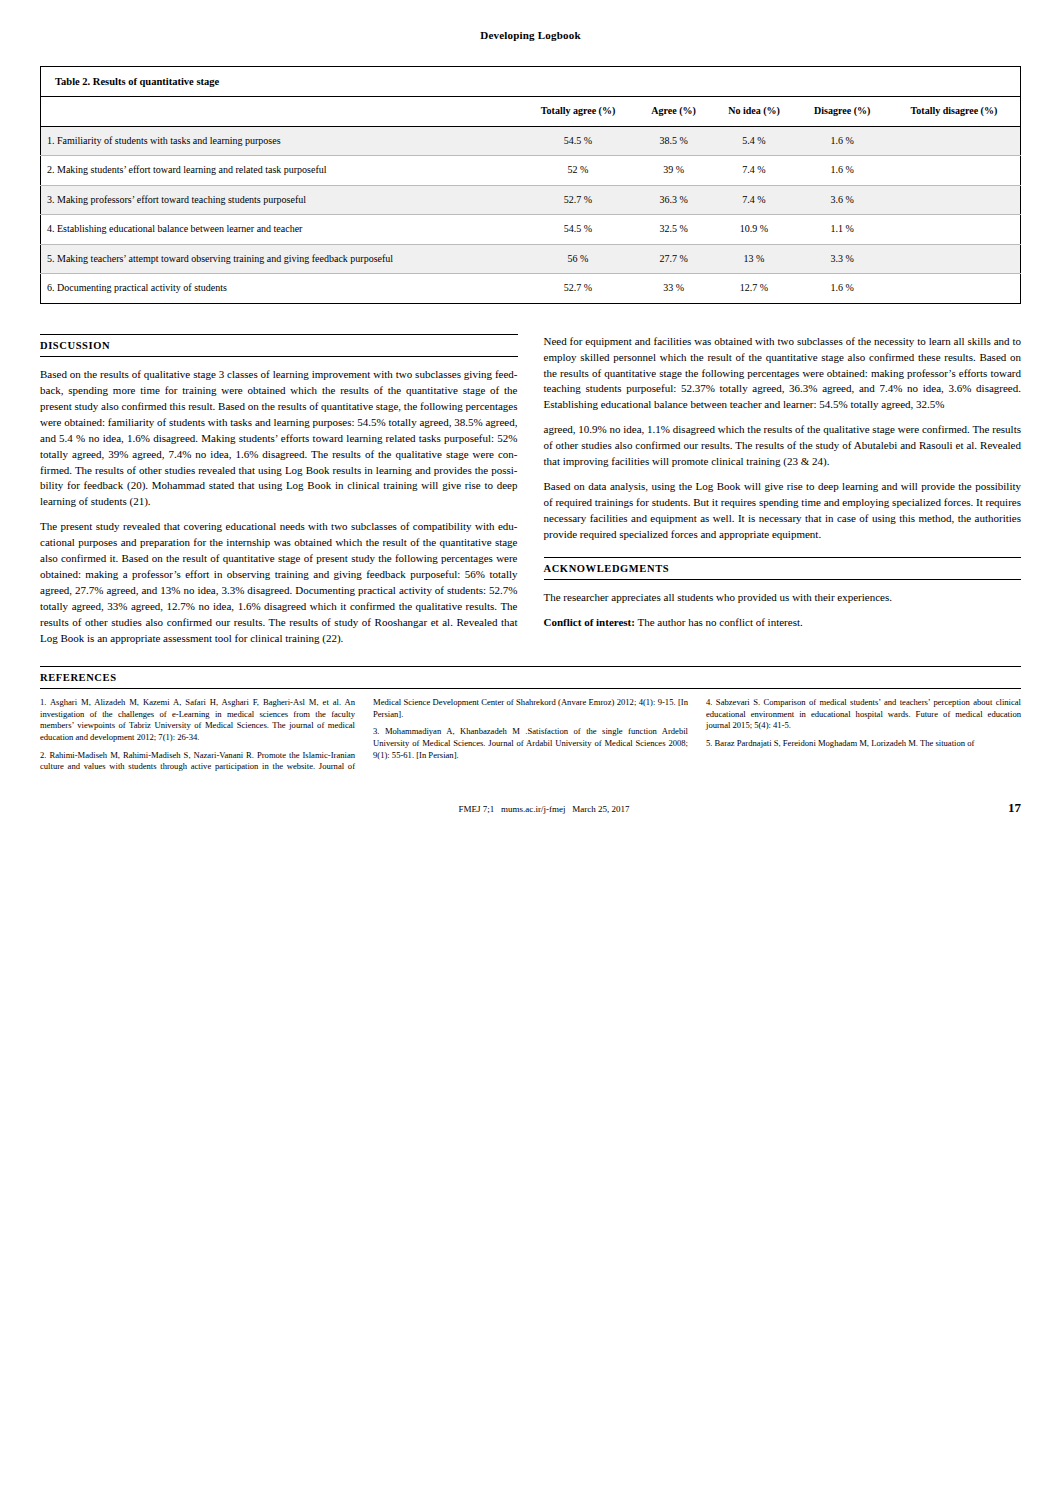Developing Logbook
Table 2. Results of quantitative stage
| | Totally agree (%) | Agree (%) | No idea (%) | Disagree (%) | Totally disagree (%) |
| --- | --- | --- | --- | --- | --- |
| 1. Familiarity of students with tasks and learning purposes | 54.5 % | 38.5 % | 5.4 % | 1.6 % | |
| 2. Making students’ effort toward learning and related task purposeful | 52 % | 39 % | 7.4 % | 1.6 % | |
| 3. Making professors’ effort toward teaching students purposeful | 52.7 % | 36.3 % | 7.4 % | 3.6 % | |
| 4. Establishing educational balance between learner and teacher | 54.5 % | 32.5 % | 10.9 % | 1.1 % | |
| 5. Making teachers’ attempt toward observing training and giving feedback purposeful | 56 % | 27.7 % | 13 % | 3.3 % | |
| 6. Documenting practical activity of students | 52.7 % | 33 % | 12.7 % | 1.6 % | |
DISCUSSION
Based on the results of qualitative stage 3 classes of learning improvement with two subclasses giving feedback, spending more time for training were obtained which the results of the quantitative stage of the present study also confirmed this result. Based on the results of quantitative stage, the following percentages were obtained: familiarity of students with tasks and learning purposes: 54.5% totally agreed, 38.5% agreed, and 5.4 % no idea, 1.6% disagreed. Making students’ efforts toward learning related tasks purposeful: 52% totally agreed, 39% agreed, 7.4% no idea, 1.6% disagreed. The results of the qualitative stage were confirmed. The results of other studies revealed that using Log Book results in learning and provides the possibility for feedback (20). Mohammad stated that using Log Book in clinical training will give rise to deep learning of students (21).
The present study revealed that covering educational needs with two subclasses of compatibility with educational purposes and preparation for the internship was obtained which the result of the quantitative stage also confirmed it. Based on the result of quantitative stage of present study the following percentages were obtained: making a professor’s effort in observing training and giving feedback purposeful: 56% totally agreed, 27.7% agreed, and 13% no idea, 3.3% disagreed. Documenting practical activity of students: 52.7% totally agreed, 33% agreed, 12.7% no idea, 1.6% disagreed which it confirmed the qualitative results. The results of other studies also confirmed our results. The results of study of Rooshangar et al. Revealed that Log Book is an appropriate assessment tool for clinical training (22).
Need for equipment and facilities was obtained with two subclasses of the necessity to learn all skills and to employ skilled personnel which the result of the quantitative stage also confirmed these results. Based on the results of quantitative stage the following percentages were obtained: making professor’s efforts toward teaching students purposeful: 52.37% totally agreed, 36.3% agreed, and 7.4% no idea, 3.6% disagreed. Establishing educational balance between teacher and learner: 54.5% totally agreed, 32.5%
agreed, 10.9% no idea, 1.1% disagreed which the results of the qualitative stage were confirmed. The results of other studies also confirmed our results. The results of the study of Abutalebi and Rasouli et al. Revealed that improving facilities will promote clinical training (23 & 24).
Based on data analysis, using the Log Book will give rise to deep learning and will provide the possibility of required trainings for students. But it requires spending time and employing specialized forces. It requires necessary facilities and equipment as well. It is necessary that in case of using this method, the authorities provide required specialized forces and appropriate equipment.
ACKNOWLEDGMENTS
The researcher appreciates all students who provided us with their experiences.
Conflict of interest: The author has no conflict of interest.
REFERENCES
1. Asghari M, Alizadeh M, Kazemi A, Safari H, Asghari F, Bagheri-Asl M, et al. An investigation of the challenges of e-Learning in medical sciences from the faculty members’ viewpoints of Tabriz University of Medical Sciences. The journal of medical education and development 2012; 7(1): 26-34.
2. Rahimi-Madiseh M, Rahimi-Madiseh S, Nazari-Vanani R. Promote the Islamic-Iranian culture and values with students through active participation in the website. Journal of Medical Science Development Center of Shahrekord (Anvare Emroz) 2012; 4(1): 9-15. [In Persian].
3. Mohammadiyan A, Khanbazadeh M .Satisfaction of the single function Ardebil University of Medical Sciences. Journal of Ardabil University of Medical Sciences 2008; 9(1): 55-61. [In Persian].
4. Sabzevari S. Comparison of medical students’ and teachers’ perception about clinical educational environment in educational hospital wards. Future of medical education journal 2015; 5(4): 41-5.
5. Baraz Pardnajati S, Fereidoni Moghadam M, Lorizadeh M. The situation of
FMEJ 7;1 mums.ac.ir/j-fmej March 25, 2017
17